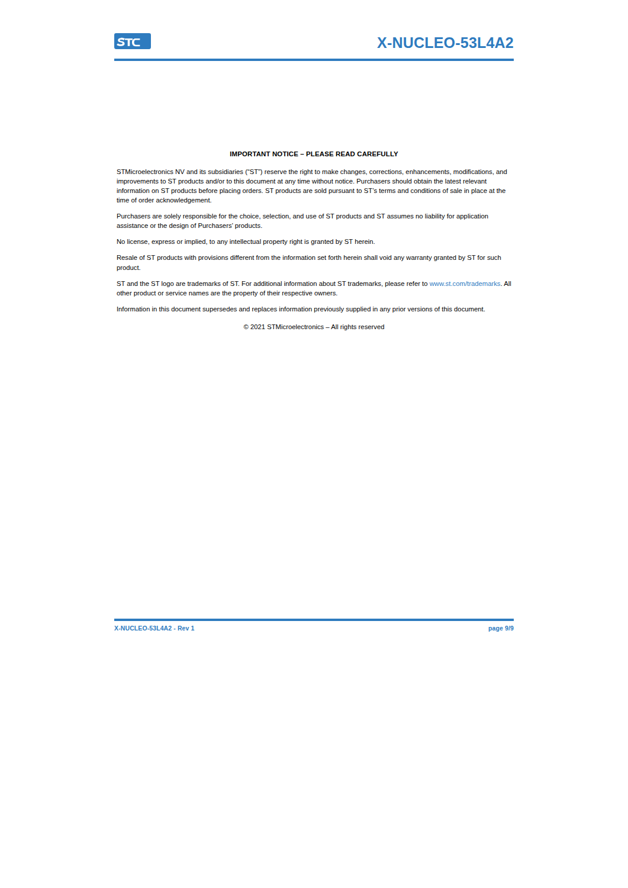X-NUCLEO-53L4A2
IMPORTANT NOTICE – PLEASE READ CAREFULLY
STMicroelectronics NV and its subsidiaries (“ST”) reserve the right to make changes, corrections, enhancements, modifications, and improvements to ST products and/or to this document at any time without notice. Purchasers should obtain the latest relevant information on ST products before placing orders. ST products are sold pursuant to ST’s terms and conditions of sale in place at the time of order acknowledgement.
Purchasers are solely responsible for the choice, selection, and use of ST products and ST assumes no liability for application assistance or the design of Purchasers’ products.
No license, express or implied, to any intellectual property right is granted by ST herein.
Resale of ST products with provisions different from the information set forth herein shall void any warranty granted by ST for such product.
ST and the ST logo are trademarks of ST. For additional information about ST trademarks, please refer to www.st.com/trademarks. All other product or service names are the property of their respective owners.
Information in this document supersedes and replaces information previously supplied in any prior versions of this document.
© 2021 STMicroelectronics – All rights reserved
X-NUCLEO-53L4A2 - Rev 1
page 9/9